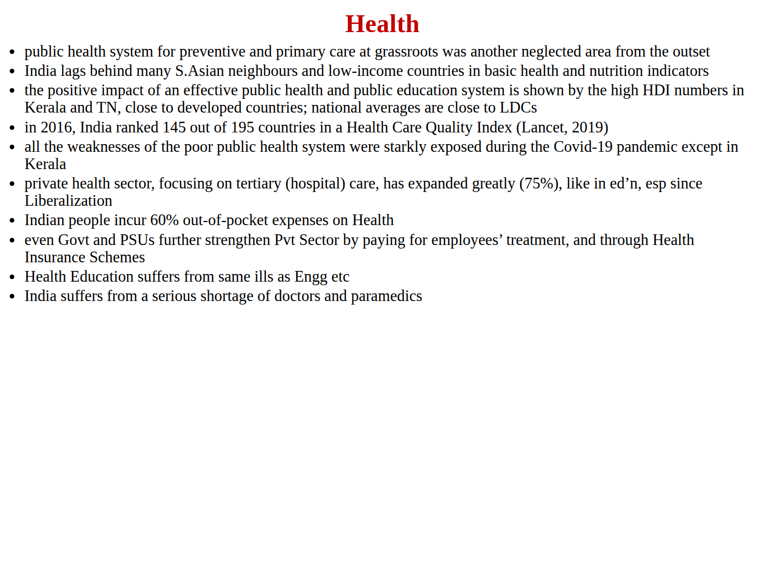Health
public health system for preventive and primary care at grassroots was another neglected area from the outset
India lags behind many S.Asian neighbours and low-income countries in basic health and nutrition indicators
the positive impact of an effective public health and public education system is shown by the high HDI numbers in Kerala and TN, close to developed countries; national averages are close to LDCs
in 2016, India ranked 145 out of 195 countries in a Health Care Quality Index (Lancet, 2019)
all the weaknesses of the poor public health system were starkly exposed during the Covid-19 pandemic except in Kerala
private health sector, focusing on tertiary (hospital) care, has expanded greatly (75%), like in ed’n, esp since Liberalization
Indian people incur 60% out-of-pocket expenses on Health
even Govt and PSUs further strengthen Pvt Sector by paying for employees’ treatment, and through Health Insurance Schemes
Health Education suffers from same ills as Engg etc
India suffers from a serious shortage of doctors and paramedics